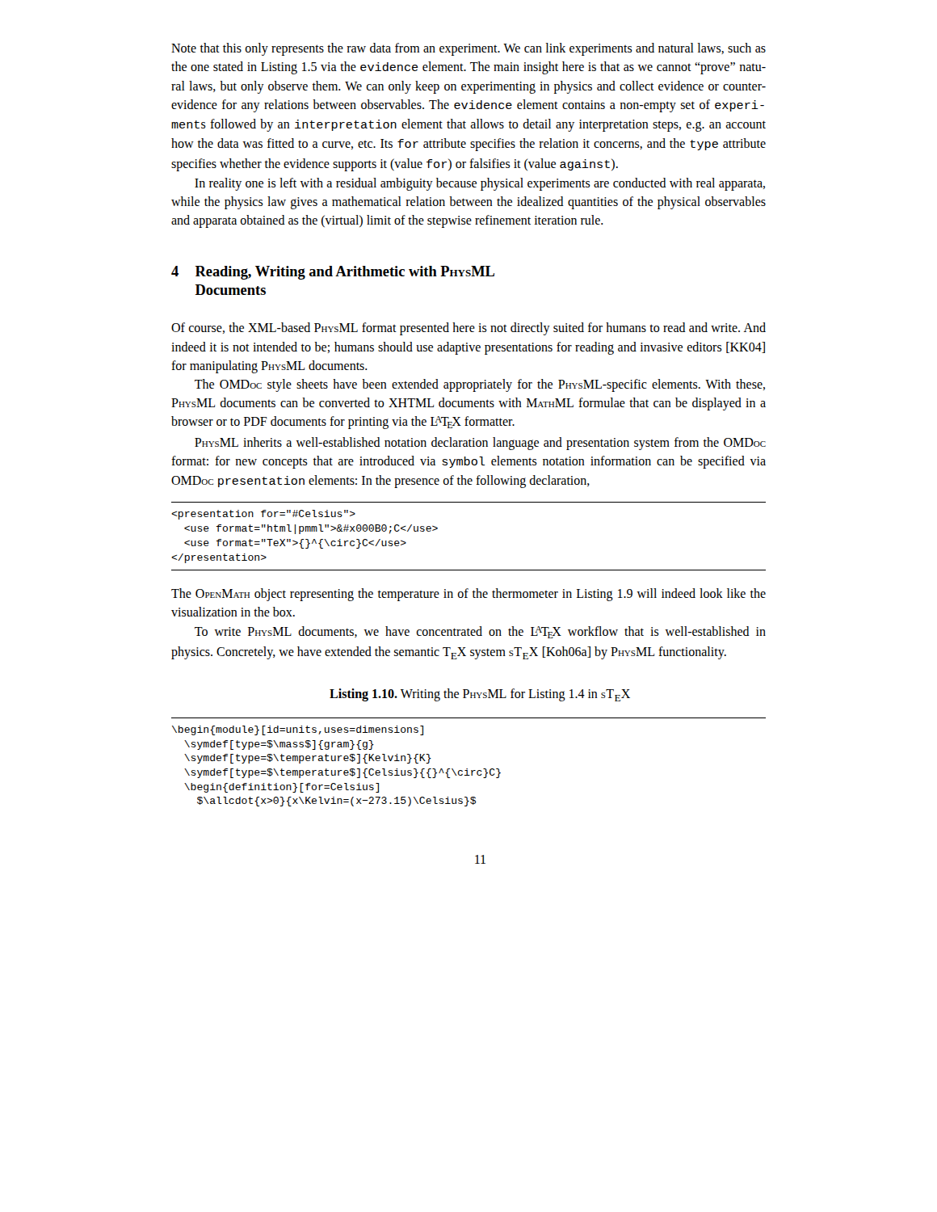Note that this only represents the raw data from an experiment. We can link experiments and natural laws, such as the one stated in Listing 1.5 via the evidence element. The main insight here is that as we cannot “prove” natural laws, but only observe them. We can only keep on experimenting in physics and collect evidence or counter-evidence for any relations between observables. The evidence element contains a non-empty set of experiments followed by an interpretation element that allows to detail any interpretation steps, e.g. an account how the data was fitted to a curve, etc. Its for attribute specifies the relation it concerns, and the type attribute specifies whether the evidence supports it (value for) or falsifies it (value against).
In reality one is left with a residual ambiguity because physical experiments are conducted with real apparata, while the physics law gives a mathematical relation between the idealized quantities of the physical observables and apparata obtained as the (virtual) limit of the stepwise refinement iteration rule.
4 Reading, Writing and Arithmetic with PhysML
Documents
Of course, the XML-based PhysML format presented here is not directly suited for humans to read and write. And indeed it is not intended to be; humans should use adaptive presentations for reading and invasive editors [KK04] for manipulating PhysML documents.
The OMDoc style sheets have been extended appropriately for the PhysML-specific elements. With these, PhysML documents can be converted to XHTML documents with MathML formulae that can be displayed in a browser or to PDF documents for printing via the LATEX formatter.
PhysML inherits a well-established notation declaration language and presentation system from the OMDoc format: for new concepts that are introduced via symbol elements notation information can be specified via OMDoc presentation elements: In the presence of the following declaration,
<presentation for="#Celsius"> <use format="html|pmml">&#x000B0;C</use> <use format="TeX">{}^{\circ}C</use> </presentation>
The OpenMath object representing the temperature in of the thermometer in Listing 1.9 will indeed look like the visualization in the box.
To write PhysML documents, we have concentrated on the LATEX workflow that is well-established in physics. Concretely, we have extended the semantic TEX system sTEX [Koh06a] by PhysML functionality.
Listing 1.10. Writing the PhysML for Listing 1.4 in sTEX
\begin{module}[id=units,uses=dimensions] \symdef[type=$\mass$]{gram}{g} \symdef[type=$\temperature$]{Kelvin}{K} \symdef[type=$\temperature$]{Celsius}{{}^{\circ}C} \begin{definition}[for=Celsius] $\allcdot{x>0}{x\Kelvin=(x−273.15)\Celsius}$
11